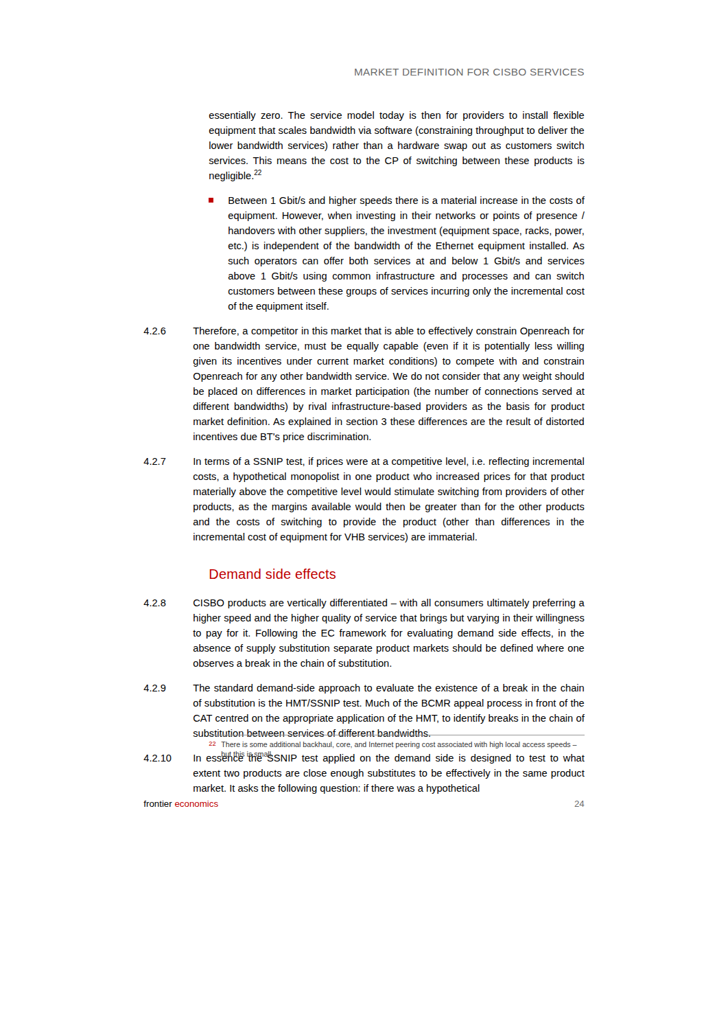MARKET DEFINITION FOR CISBO SERVICES
essentially zero. The service model today is then for providers to install flexible equipment that scales bandwidth via software (constraining throughput to deliver the lower bandwidth services) rather than a hardware swap out as customers switch services. This means the cost to the CP of switching between these products is negligible.22
Between 1 Gbit/s and higher speeds there is a material increase in the costs of equipment. However, when investing in their networks or points of presence / handovers with other suppliers, the investment (equipment space, racks, power, etc.) is independent of the bandwidth of the Ethernet equipment installed. As such operators can offer both services at and below 1 Gbit/s and services above 1 Gbit/s using common infrastructure and processes and can switch customers between these groups of services incurring only the incremental cost of the equipment itself.
4.2.6
Therefore, a competitor in this market that is able to effectively constrain Openreach for one bandwidth service, must be equally capable (even if it is potentially less willing given its incentives under current market conditions) to compete with and constrain Openreach for any other bandwidth service. We do not consider that any weight should be placed on differences in market participation (the number of connections served at different bandwidths) by rival infrastructure-based providers as the basis for product market definition. As explained in section 3 these differences are the result of distorted incentives due BT's price discrimination.
4.2.7
In terms of a SSNIP test, if prices were at a competitive level, i.e. reflecting incremental costs, a hypothetical monopolist in one product who increased prices for that product materially above the competitive level would stimulate switching from providers of other products, as the margins available would then be greater than for the other products and the costs of switching to provide the product (other than differences in the incremental cost of equipment for VHB services) are immaterial.
Demand side effects
4.2.8
CISBO products are vertically differentiated – with all consumers ultimately preferring a higher speed and the higher quality of service that brings but varying in their willingness to pay for it. Following the EC framework for evaluating demand side effects, in the absence of supply substitution separate product markets should be defined where one observes a break in the chain of substitution.
4.2.9
The standard demand-side approach to evaluate the existence of a break in the chain of substitution is the HMT/SSNIP test. Much of the BCMR appeal process in front of the CAT centred on the appropriate application of the HMT, to identify breaks in the chain of substitution between services of different bandwidths.
4.2.10
In essence the SSNIP test applied on the demand side is designed to test to what extent two products are close enough substitutes to be effectively in the same product market. It asks the following question: if there was a hypothetical
22
There is some additional backhaul, core, and Internet peering cost associated with high local access speeds – but this is small.
frontier economics
24